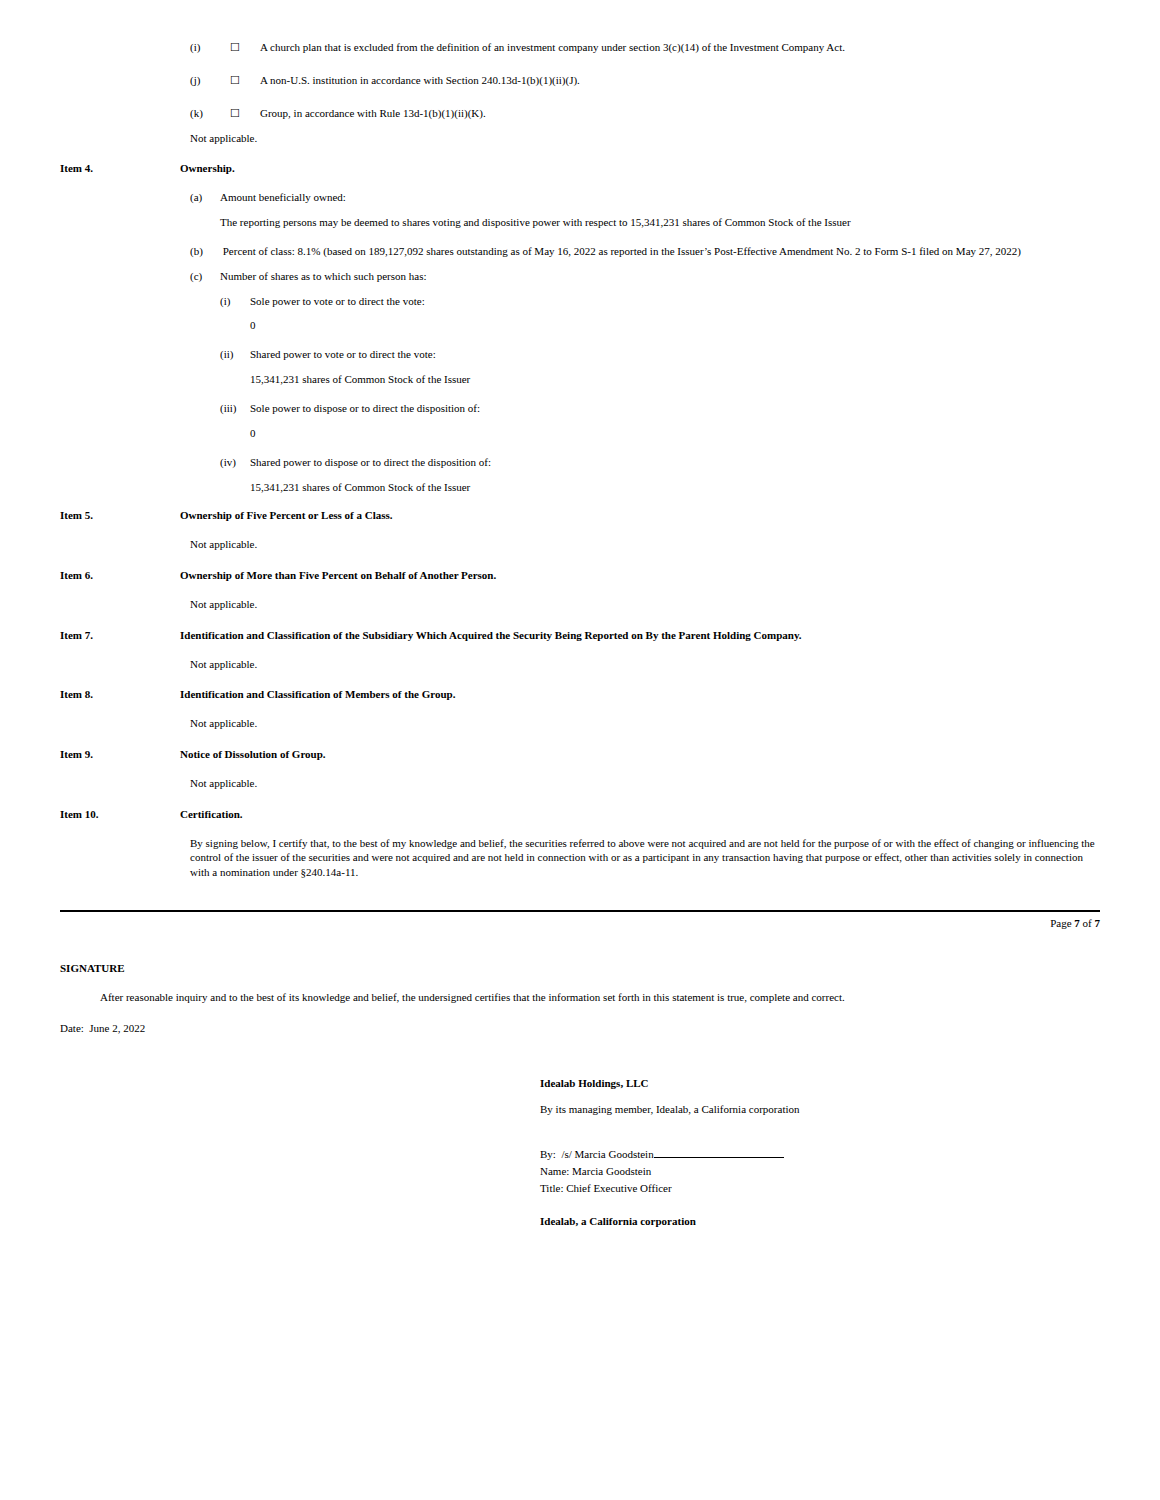(i)
☐
A church plan that is excluded from the definition of an investment company under section 3(c)(14) of the Investment Company Act.
(j)
☐
A non-U.S. institution in accordance with Section 240.13d-1(b)(1)(ii)(J).
(k)
☐
Group, in accordance with Rule 13d-1(b)(1)(ii)(K).
Not applicable.
Item 4.
Ownership.
(a)
Amount beneficially owned:
The reporting persons may be deemed to shares voting and dispositive power with respect to 15,341,231 shares of Common Stock of the Issuer
(b)
Percent of class: 8.1% (based on 189,127,092 shares outstanding as of May 16, 2022 as reported in the Issuer’s Post-Effective Amendment No. 2 to Form S-1 filed on May 27, 2022)
(c)
Number of shares as to which such person has:
(i)
Sole power to vote or to direct the vote:
0
(ii)
Shared power to vote or to direct the vote:
15,341,231 shares of Common Stock of the Issuer
(iii)
Sole power to dispose or to direct the disposition of:
0
(iv)
Shared power to dispose or to direct the disposition of:
15,341,231 shares of Common Stock of the Issuer
Item 5.
Ownership of Five Percent or Less of a Class.
Not applicable.
Item 6.
Ownership of More than Five Percent on Behalf of Another Person.
Not applicable.
Item 7.
Identification and Classification of the Subsidiary Which Acquired the Security Being Reported on By the Parent Holding Company.
Not applicable.
Item 8.
Identification and Classification of Members of the Group.
Not applicable.
Item 9.
Notice of Dissolution of Group.
Not applicable.
Item 10.
Certification.
By signing below, I certify that, to the best of my knowledge and belief, the securities referred to above were not acquired and are not held for the purpose of or with the effect of changing or influencing the control of the issuer of the securities and were not acquired and are not held in connection with or as a participant in any transaction having that purpose or effect, other than activities solely in connection with a nomination under §240.14a-11.
Page 7 of 7
SIGNATURE
After reasonable inquiry and to the best of its knowledge and belief, the undersigned certifies that the information set forth in this statement is true, complete and correct.
Date: June 2, 2022
Idealab Holdings, LLC
By its managing member, Idealab, a California corporation
By: /s/ Marcia Goodstein
Name: Marcia Goodstein
Title: Chief Executive Officer
Idealab, a California corporation